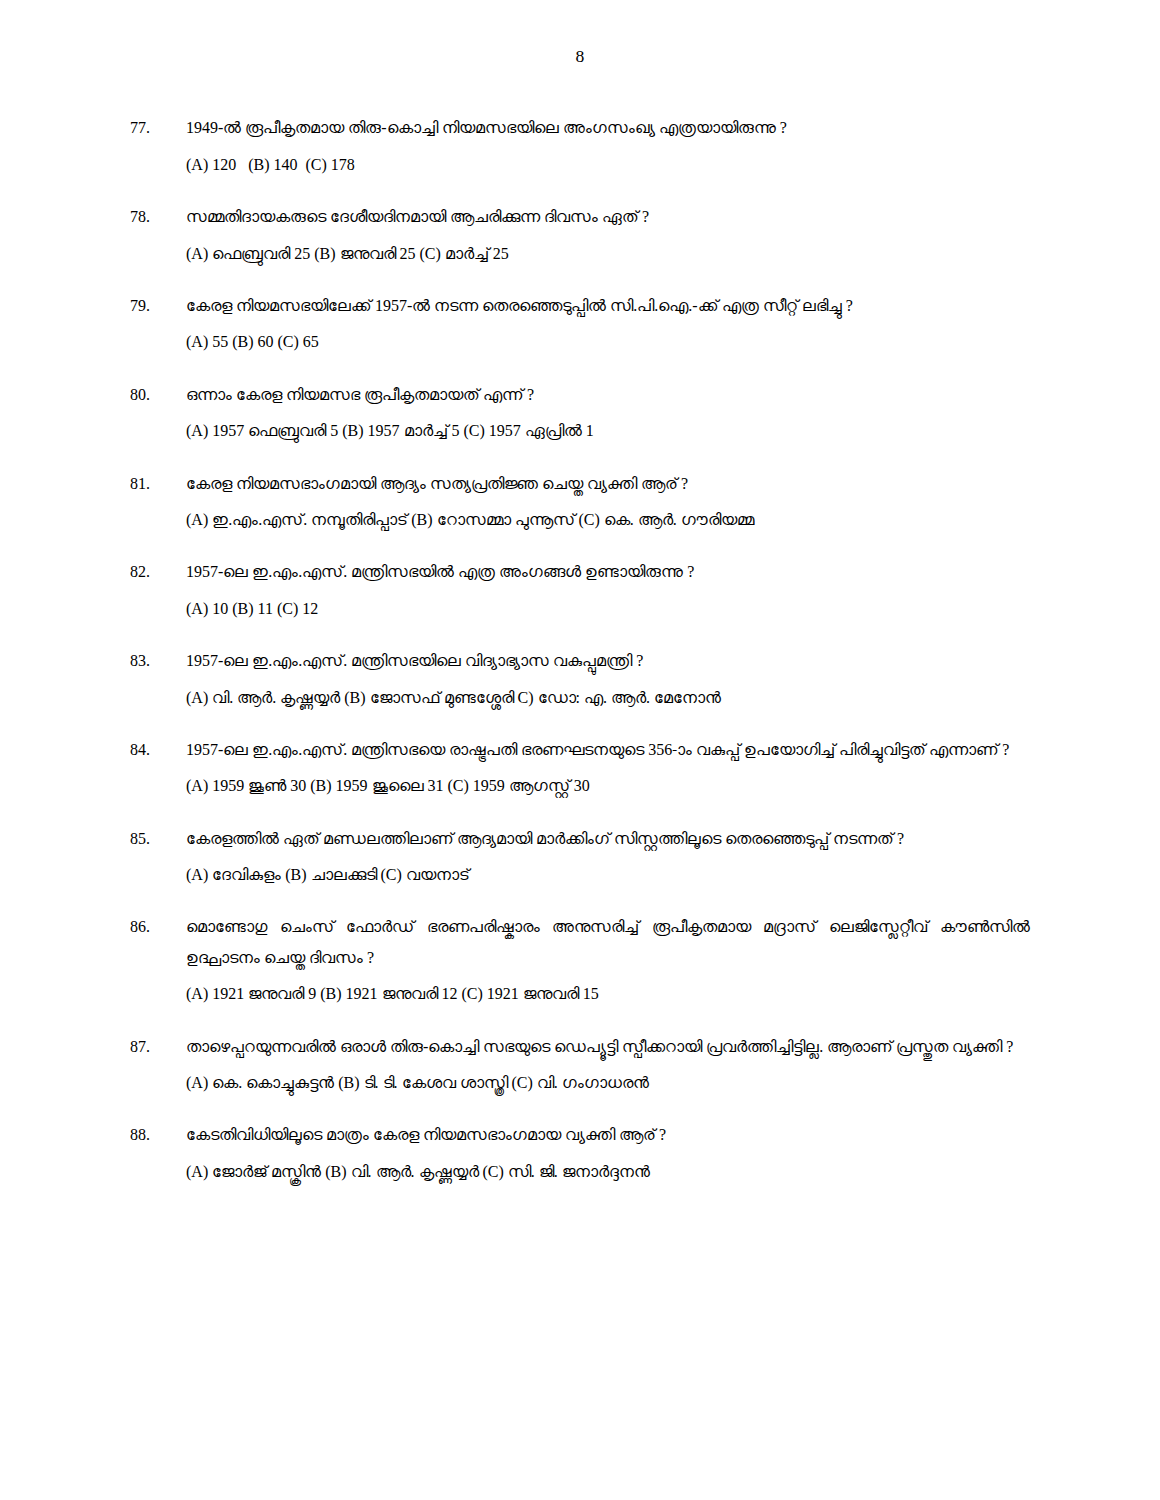8
77.
1949-ൽ രൂപീകൃതമായ തിരു-കൊച്ചി നിയമസഭയിലെ അംഗസംഖ്യ എത്രയായിരുന്നു ?
(A) 120 (B) 140 (C) 178
78.
സമ്മതിദായകരുടെ ദേശീയദിനമായി ആചരിക്കുന്ന ദിവസം ഏത് ?
(A) ഫെബ്രുവരി 25 (B) ജനുവരി 25 (C) മാർച്ച് 25
79.
കേരള നിയമസഭയിലേക്ക് 1957-ൽ നടന്ന തെരഞ്ഞെടുപ്പിൽ സി.പി.ഐ.-ക്ക് എത്ര സീറ്റ് ലഭിച്ചു ?
(A) 55 (B) 60 (C) 65
80.
ഒന്നാം കേരള നിയമസഭ രൂപീകൃതമായത് എന്ന് ?
(A) 1957 ഫെബ്രുവരി 5 (B) 1957 മാർച്ച് 5 (C) 1957 ഏപ്രിൽ 1
81.
കേരള നിയമസഭാംഗമായി ആദ്യം സത്യപ്രതിജ്ഞ ചെയ്ത വ്യക്തി ആര് ?
(A) ഇ.എം.എസ്. നമ്പൂതിരിപ്പാട് (B) റോസമ്മാ പുന്നൂസ് (C) കെ. ആർ. ഗൗരിയമ്മ
82.
1957-ലെ ഇ.എം.എസ്. മന്ത്രിസഭയിൽ എത്ര അംഗങ്ങൾ ഉണ്ടായിരുന്നു ?
(A) 10 (B) 11 (C) 12
83.
1957-ലെ ഇ.എം.എസ്. മന്ത്രിസഭയിലെ വിദ്യാഭ്യാസ വകുപ്പുമന്ത്രി ?
(A) വി. ആർ. കൃഷ്ണയ്യർ (B) ജോസഫ് മുണ്ടശ്ശേരി C) ഡോ: എ. ആർ. മേനോൻ
84.
1957-ലെ ഇ.എം.എസ്. മന്ത്രിസഭയെ രാഷ്ട്രപതി ഭരണഘടനയുടെ 356-ാം വകുപ്പ് ഉപയോഗിച്ച് പിരിച്ചുവിട്ടത് എന്നാണ് ?
(A) 1959 ജൂൺ 30 (B) 1959 ജൂലൈ 31 (C) 1959 ആഗസ്റ്റ് 30
85.
കേരളത്തിൽ ഏത് മണ്ഡലത്തിലാണ് ആദ്യമായി മാർക്കിംഗ് സിസ്റ്റത്തിലൂടെ തെരഞ്ഞെടുപ്പ് നടന്നത് ?
(A) ദേവികുളം (B) ചാലക്കുടി (C) വയനാട്
86.
മൊണ്ടോഗു ചെംസ് ഫോർഡ് ഭരണപരിഷ്കാരം അനുസരിച്ച് രൂപീകൃതമായ മദ്രാസ് ലെജിസ്ലേറ്റീവ് കൗൺസിൽ ഉദ്ഘാടനം ചെയ്ത ദിവസം ?
(A) 1921 ജനുവരി 9 (B) 1921 ജനുവരി 12 (C) 1921 ജനുവരി 15
87.
താഴെപ്പറയുന്നവരിൽ ഒരാൾ തിരു-കൊച്ചി സഭയുടെ ഡെപ്യൂട്ടി സ്പീക്കറായി പ്രവർത്തിച്ചിട്ടില്ല. ആരാണ് പ്രസ്തുത വ്യക്തി ?
(A) കെ. കൊച്ചുകുട്ടൻ (B) ടി. ടി. കേശവ ശാസ്ത്രി (C) വി. ഗംഗാധരൻ
88.
കേടതിവിധിയിലൂടെ മാത്രം കേരള നിയമസഭാംഗമായ വ്യക്തി ആര് ?
(A) ജോർജ് മസ്ക്രിൻ (B) വി. ആർ. കൃഷ്ണയ്യർ (C) സി. ജി. ജനാർദ്ദനൻ